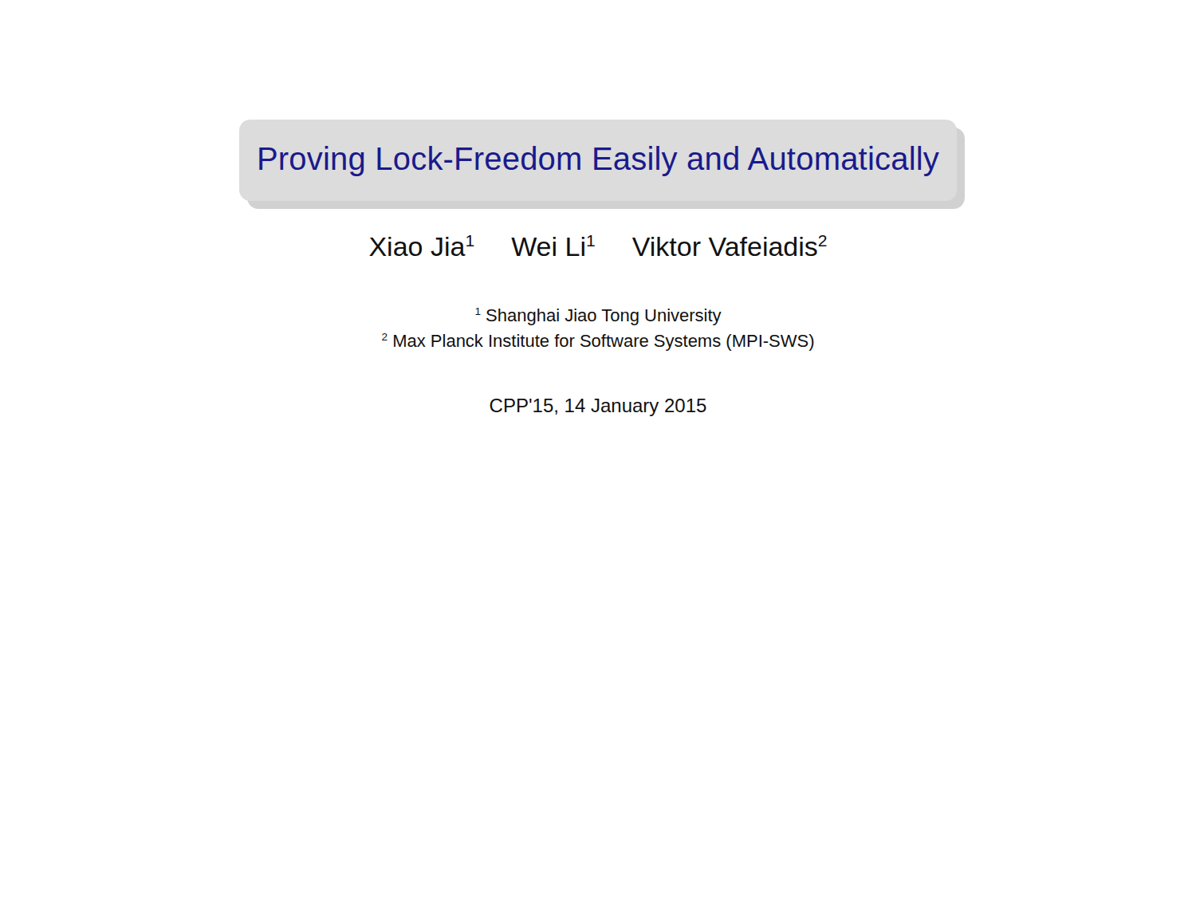Proving Lock-Freedom Easily and Automatically
Xiao Jia1 Wei Li1 Viktor Vafeiadis2
1 Shanghai Jiao Tong University
2 Max Planck Institute for Software Systems (MPI-SWS)
CPP'15, 14 January 2015